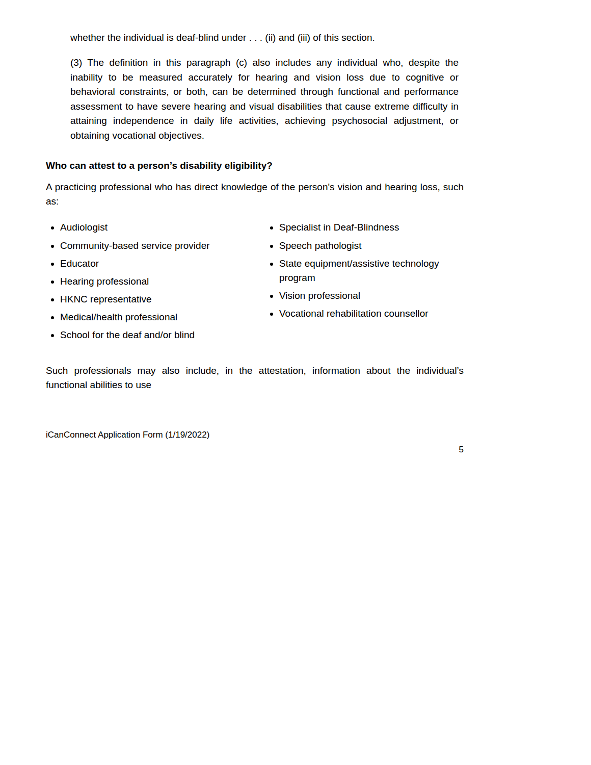whether the individual is deaf-blind under . . . (ii) and (iii) of this section.
(3) The definition in this paragraph (c) also includes any individual who, despite the inability to be measured accurately for hearing and vision loss due to cognitive or behavioral constraints, or both, can be determined through functional and performance assessment to have severe hearing and visual disabilities that cause extreme difficulty in attaining independence in daily life activities, achieving psychosocial adjustment, or obtaining vocational objectives.
Who can attest to a person’s disability eligibility?
A practicing professional who has direct knowledge of the person's vision and hearing loss, such as:
Audiologist
Community-based service provider
Educator
Hearing professional
HKNC representative
Medical/health professional
School for the deaf and/or blind
Specialist in Deaf-Blindness
Speech pathologist
State equipment/assistive technology program
Vision professional
Vocational rehabilitation counsellor
Such professionals may also include, in the attestation, information about the individual’s functional abilities to use
iCanConnect Application Form (1/19/2022)
5